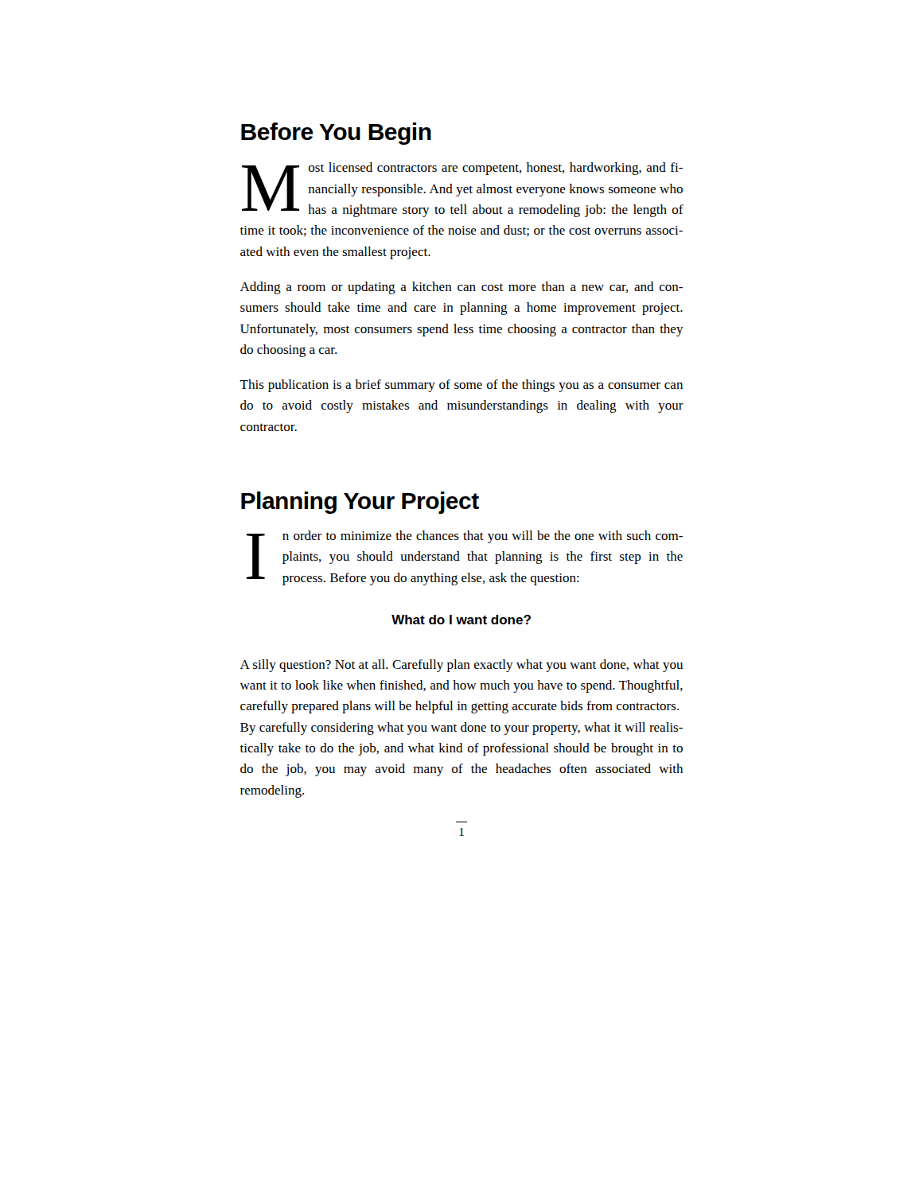Before You Begin
Most licensed contractors are competent, honest, hardworking, and financially responsible. And yet almost everyone knows someone who has a nightmare story to tell about a remodeling job: the length of time it took; the inconvenience of the noise and dust; or the cost overruns associated with even the smallest project.
Adding a room or updating a kitchen can cost more than a new car, and consumers should take time and care in planning a home improvement project. Unfortunately, most consumers spend less time choosing a contractor than they do choosing a car.
This publication is a brief summary of some of the things you as a consumer can do to avoid costly mistakes and misunderstandings in dealing with your contractor.
Planning Your Project
In order to minimize the chances that you will be the one with such complaints, you should understand that planning is the first step in the process. Before you do anything else, ask the question:
What do I want done?
A silly question? Not at all. Carefully plan exactly what you want done, what you want it to look like when finished, and how much you have to spend. Thoughtful, carefully prepared plans will be helpful in getting accurate bids from contractors. By carefully considering what you want done to your property, what it will realistically take to do the job, and what kind of professional should be brought in to do the job, you may avoid many of the headaches often associated with remodeling.
1